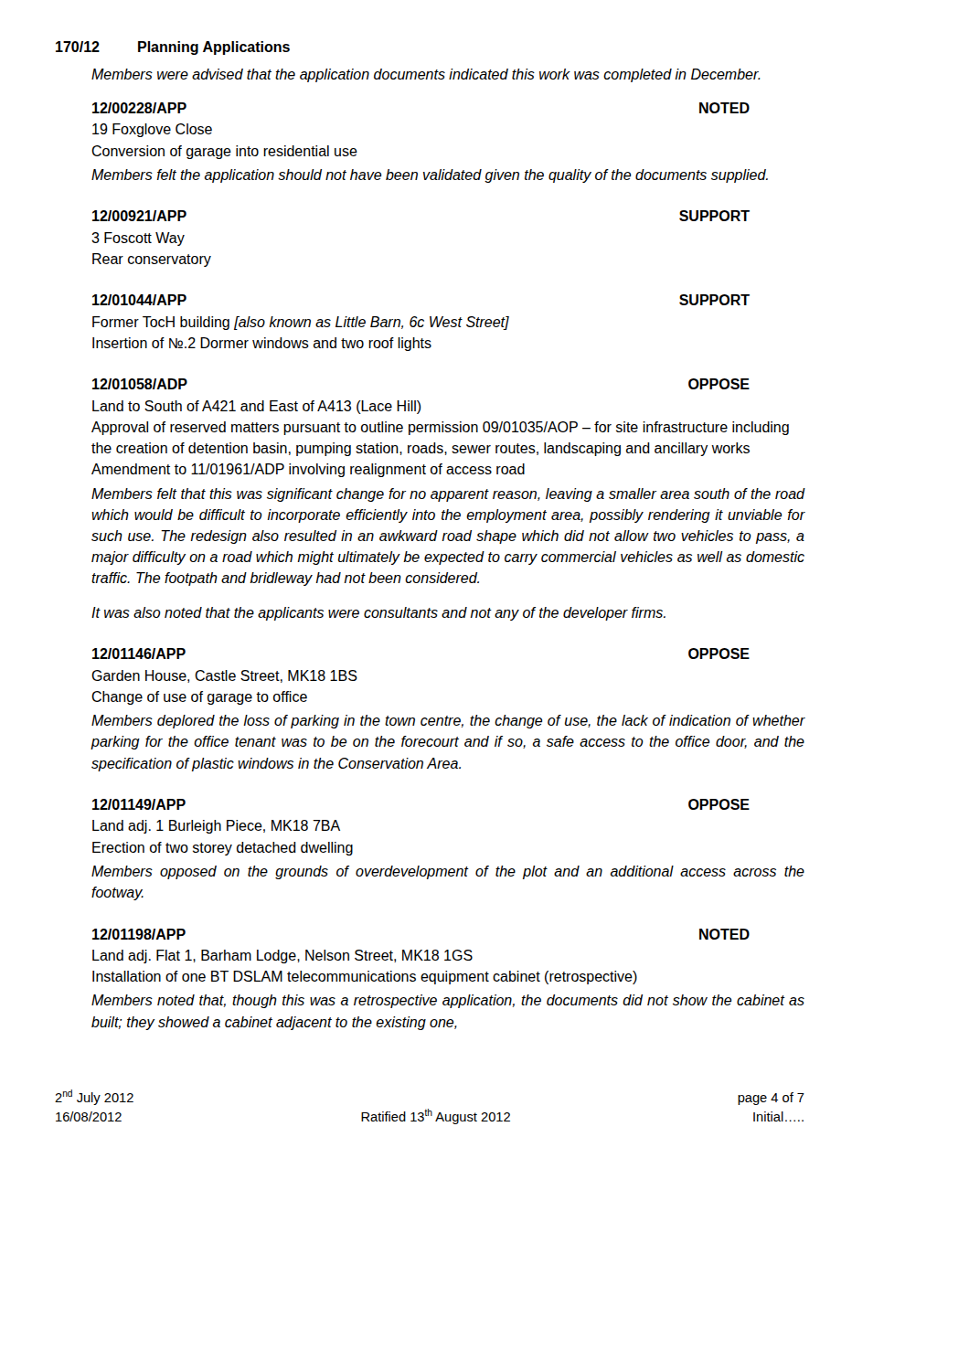170/12 Planning Applications
Members were advised that the application documents indicated this work was completed in December.
12/00228/APP NOTED
19 Foxglove Close
Conversion of garage into residential use
Members felt the application should not have been validated given the quality of the documents supplied.
12/00921/APP SUPPORT
3 Foscott Way
Rear conservatory
12/01044/APP SUPPORT
Former TocH building [also known as Little Barn, 6c West Street]
Insertion of №.2 Dormer windows and two roof lights
12/01058/ADP OPPOSE
Land to South of A421 and East of A413 (Lace Hill)
Approval of reserved matters pursuant to outline permission 09/01035/AOP – for site infrastructure including the creation of detention basin, pumping station, roads, sewer routes, landscaping and ancillary works
Amendment to 11/01961/ADP involving realignment of access road
Members felt that this was significant change for no apparent reason, leaving a smaller area south of the road which would be difficult to incorporate efficiently into the employment area, possibly rendering it unviable for such use. The redesign also resulted in an awkward road shape which did not allow two vehicles to pass, a major difficulty on a road which might ultimately be expected to carry commercial vehicles as well as domestic traffic. The footpath and bridleway had not been considered.
It was also noted that the applicants were consultants and not any of the developer firms.
12/01146/APP OPPOSE
Garden House, Castle Street, MK18 1BS
Change of use of garage to office
Members deplored the loss of parking in the town centre, the change of use, the lack of indication of whether parking for the office tenant was to be on the forecourt and if so, a safe access to the office door, and the specification of plastic windows in the Conservation Area.
12/01149/APP OPPOSE
Land adj. 1 Burleigh Piece, MK18 7BA
Erection of two storey detached dwelling
Members opposed on the grounds of overdevelopment of the plot and an additional access across the footway.
12/01198/APP NOTED
Land adj. Flat 1, Barham Lodge, Nelson Street, MK18 1GS
Installation of one BT DSLAM telecommunications equipment cabinet (retrospective)
Members noted that, though this was a retrospective application, the documents did not show the cabinet as built; they showed a cabinet adjacent to the existing one,
2nd July 2012
16/08/2012
Ratified 13th August 2012
page 4 of 7
Initial…..